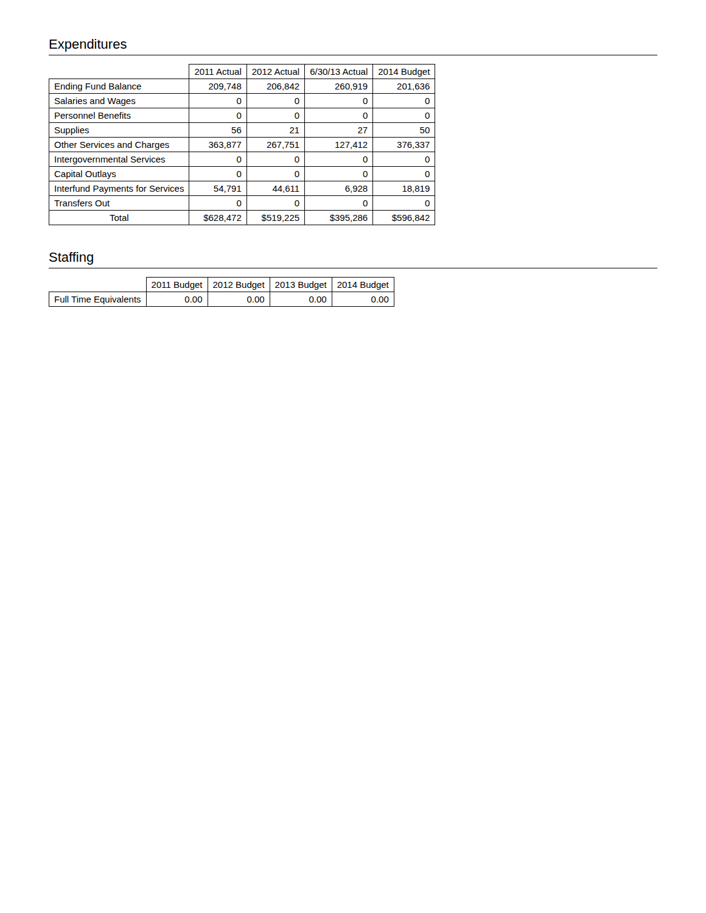Expenditures
| | 2011 Actual | 2012 Actual | 6/30/13 Actual | 2014 Budget |
| --- | --- | --- | --- | --- |
| Ending Fund Balance | 209,748 | 206,842 | 260,919 | 201,636 |
| Salaries and Wages | 0 | 0 | 0 | 0 |
| Personnel Benefits | 0 | 0 | 0 | 0 |
| Supplies | 56 | 21 | 27 | 50 |
| Other Services and Charges | 363,877 | 267,751 | 127,412 | 376,337 |
| Intergovernmental Services | 0 | 0 | 0 | 0 |
| Capital Outlays | 0 | 0 | 0 | 0 |
| Interfund Payments for Services | 54,791 | 44,611 | 6,928 | 18,819 |
| Transfers Out | 0 | 0 | 0 | 0 |
| Total | $628,472 | $519,225 | $395,286 | $596,842 |
Staffing
| | 2011 Budget | 2012 Budget | 2013 Budget | 2014 Budget |
| --- | --- | --- | --- | --- |
| Full Time Equivalents | 0.00 | 0.00 | 0.00 | 0.00 |